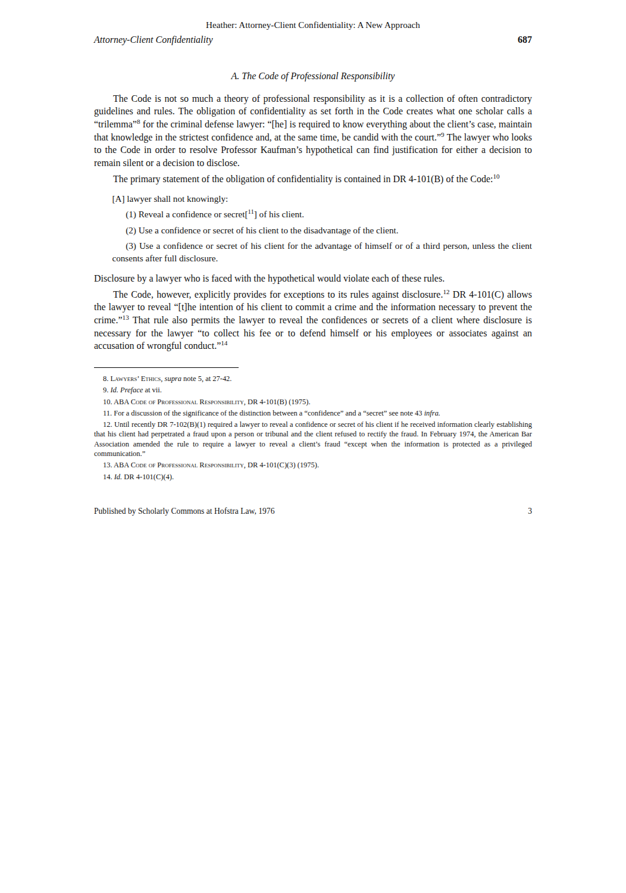Heather: Attorney-Client Confidentiality: A New Approach
Attorney-Client Confidentiality 687
A. The Code of Professional Responsibility
The Code is not so much a theory of professional responsibility as it is a collection of often contradictory guidelines and rules. The obligation of confidentiality as set forth in the Code creates what one scholar calls a “trilemma”8 for the criminal defense lawyer: “[he] is required to know everything about the client’s case, maintain that knowledge in the strictest confidence and, at the same time, be candid with the court.”9 The lawyer who looks to the Code in order to resolve Professor Kaufman’s hypothetical can find justification for either a decision to remain silent or a decision to disclose.
The primary statement of the obligation of confidentiality is contained in DR 4-101(B) of the Code:10
[A] lawyer shall not knowingly:
(1) Reveal a confidence or secret[11] of his client.
(2) Use a confidence or secret of his client to the disadvantage of the client.
(3) Use a confidence or secret of his client for the advantage of himself or of a third person, unless the client consents after full disclosure.
Disclosure by a lawyer who is faced with the hypothetical would violate each of these rules.
The Code, however, explicitly provides for exceptions to its rules against disclosure.12 DR 4-101(C) allows the lawyer to reveal “[t]he intention of his client to commit a crime and the information necessary to prevent the crime.”13 That rule also permits the lawyer to reveal the confidences or secrets of a client where disclosure is necessary for the lawyer “to collect his fee or to defend himself or his employees or associates against an accusation of wrongful conduct.”14
8. Lawyers’ Ethics, supra note 5, at 27-42.
9. Id. Preface at vii.
10. ABA Code of Professional Responsibility, DR 4-101(B) (1975).
11. For a discussion of the significance of the distinction between a “confidence” and a “secret” see note 43 infra.
12. Until recently DR 7-102(B)(1) required a lawyer to reveal a confidence or secret of his client if he received information clearly establishing that his client had perpetrated a fraud upon a person or tribunal and the client refused to rectify the fraud. In February 1974, the American Bar Association amended the rule to require a lawyer to reveal a client’s fraud “except when the information is protected as a privileged communication.”
13. ABA Code of Professional Responsibility, DR 4-101(C)(3) (1975).
14. Id. DR 4-101(C)(4).
Published by Scholarly Commons at Hofstra Law, 1976 3